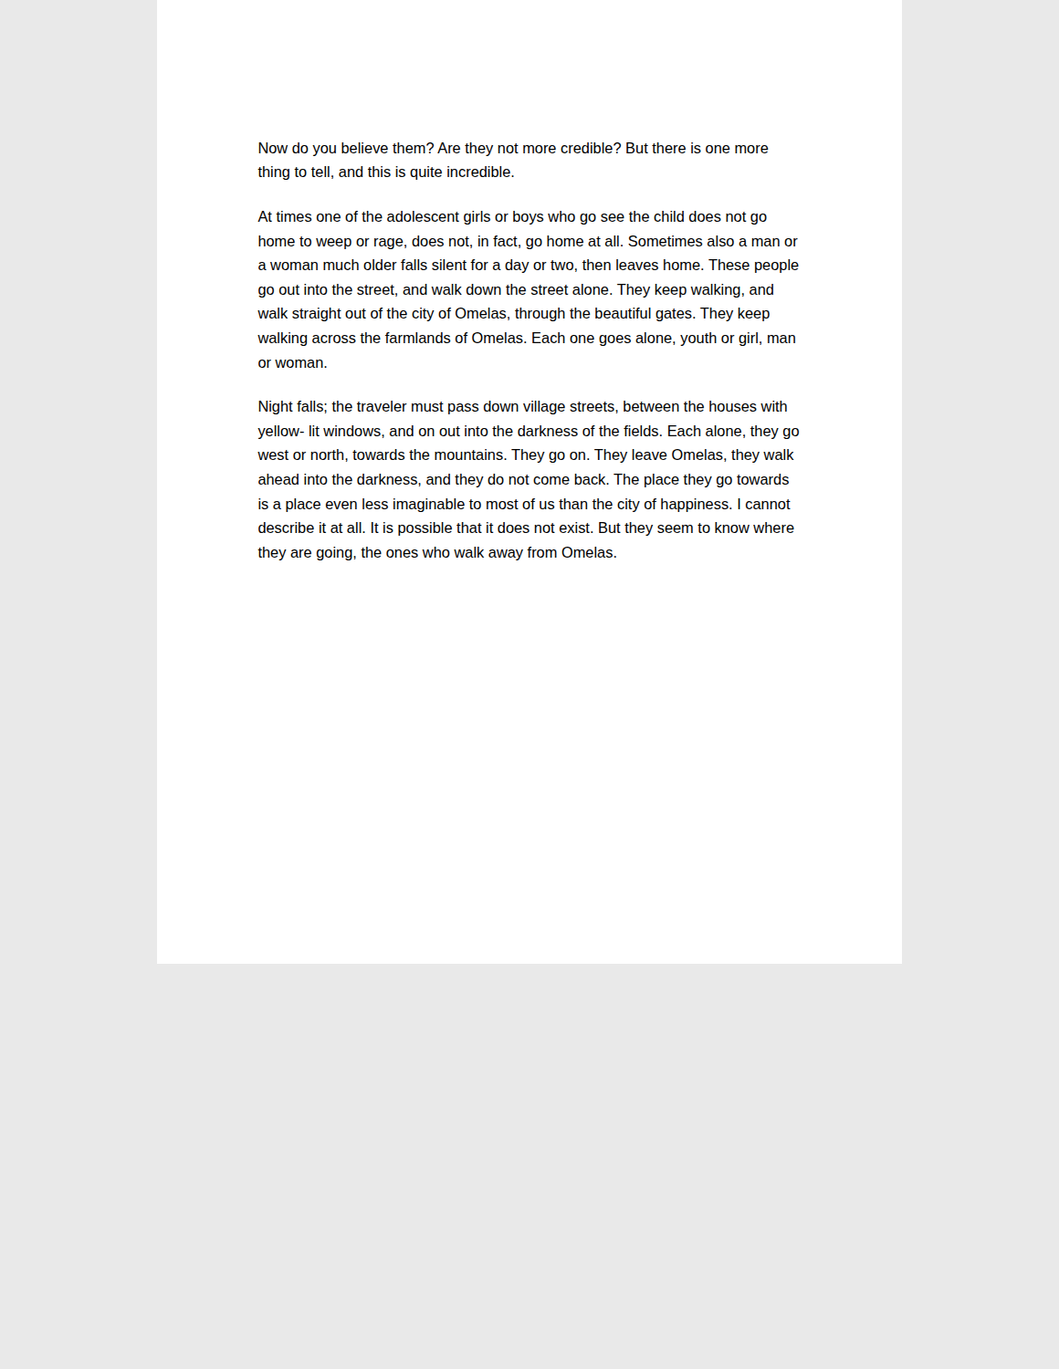Now do you believe them? Are they not more credible? But there is one more thing to tell, and this is quite incredible.
At times one of the adolescent girls or boys who go see the child does not go home to weep or rage, does not, in fact, go home at all. Sometimes also a man or a woman much older falls silent for a day or two, then leaves home. These people go out into the street, and walk down the street alone. They keep walking, and walk straight out of the city of Omelas, through the beautiful gates. They keep walking across the farmlands of Omelas. Each one goes alone, youth or girl, man or woman.
Night falls; the traveler must pass down village streets, between the houses with yellow- lit windows, and on out into the darkness of the fields. Each alone, they go west or north, towards the mountains. They go on. They leave Omelas, they walk ahead into the darkness, and they do not come back. The place they go towards is a place even less imaginable to most of us than the city of happiness. I cannot describe it at all. It is possible that it does not exist. But they seem to know where they are going, the ones who walk away from Omelas.